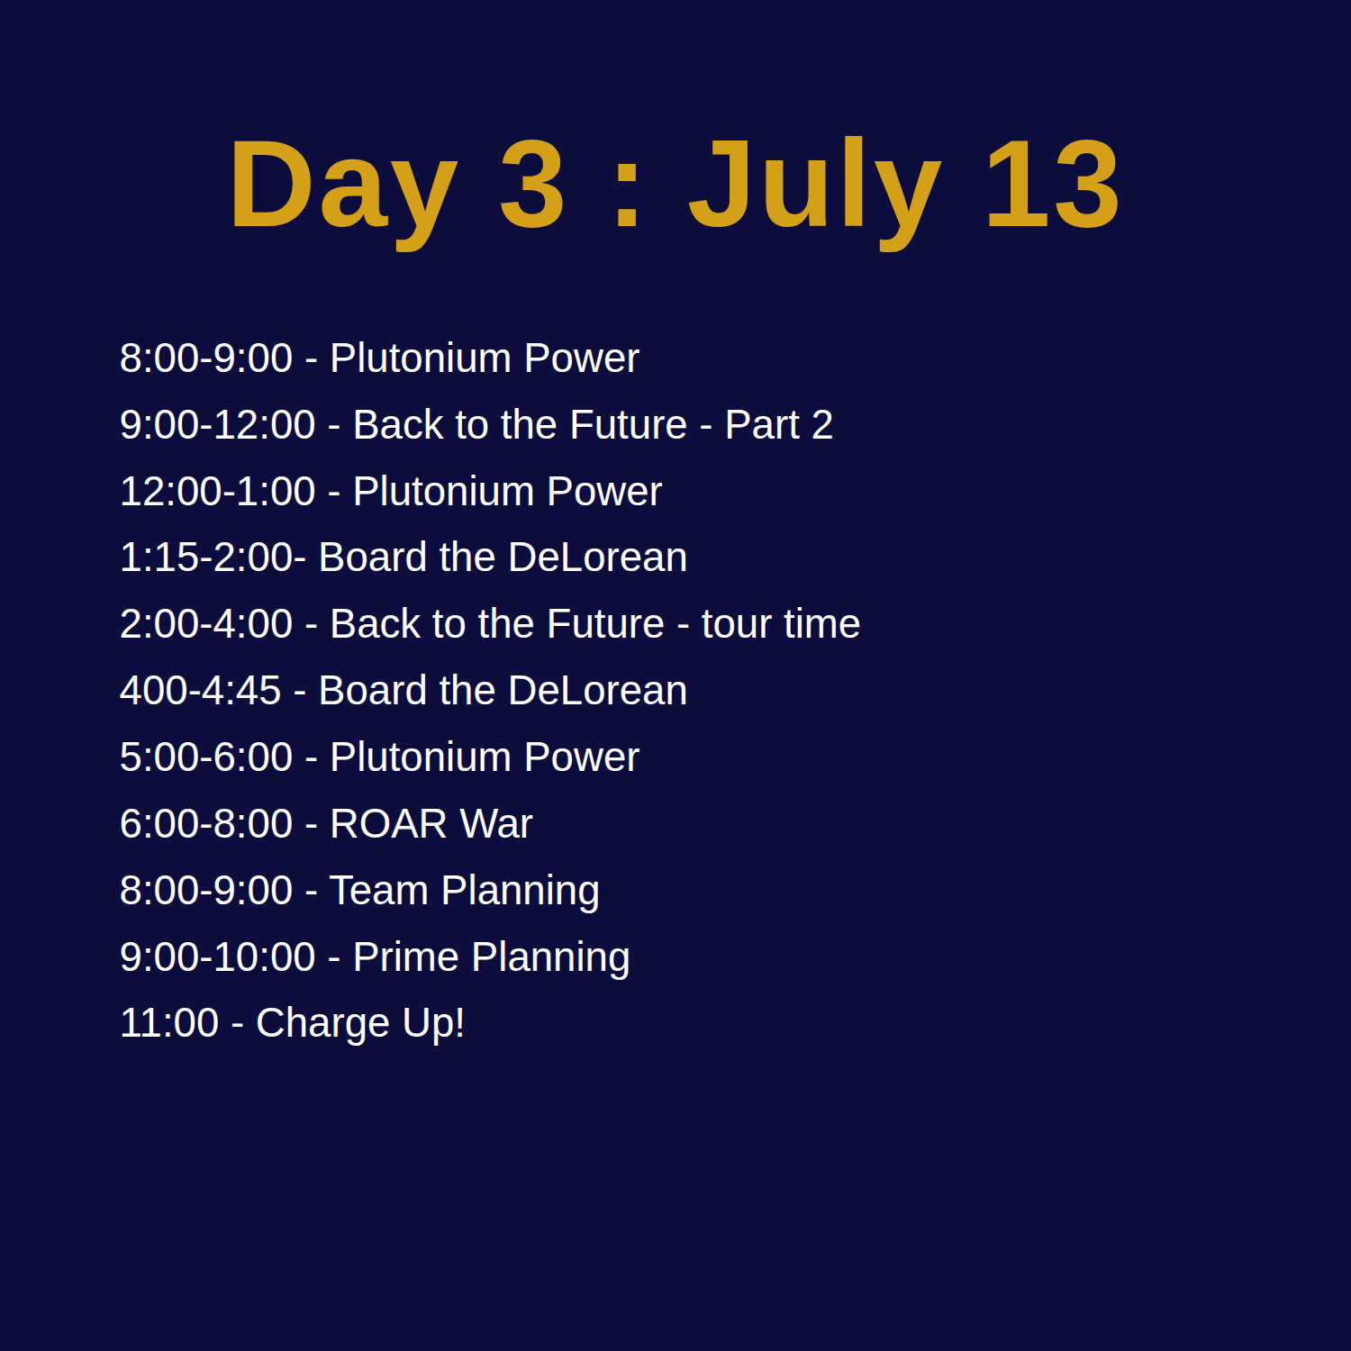Day 3 : July 13
8:00-9:00 - Plutonium Power
9:00-12:00 - Back to the Future - Part 2
12:00-1:00 - Plutonium Power
1:15-2:00- Board the DeLorean
2:00-4:00 - Back to the Future - tour time
400-4:45 - Board the DeLorean
5:00-6:00 - Plutonium Power
6:00-8:00 - ROAR War
8:00-9:00 - Team Planning
9:00-10:00 - Prime Planning
11:00 - Charge Up!